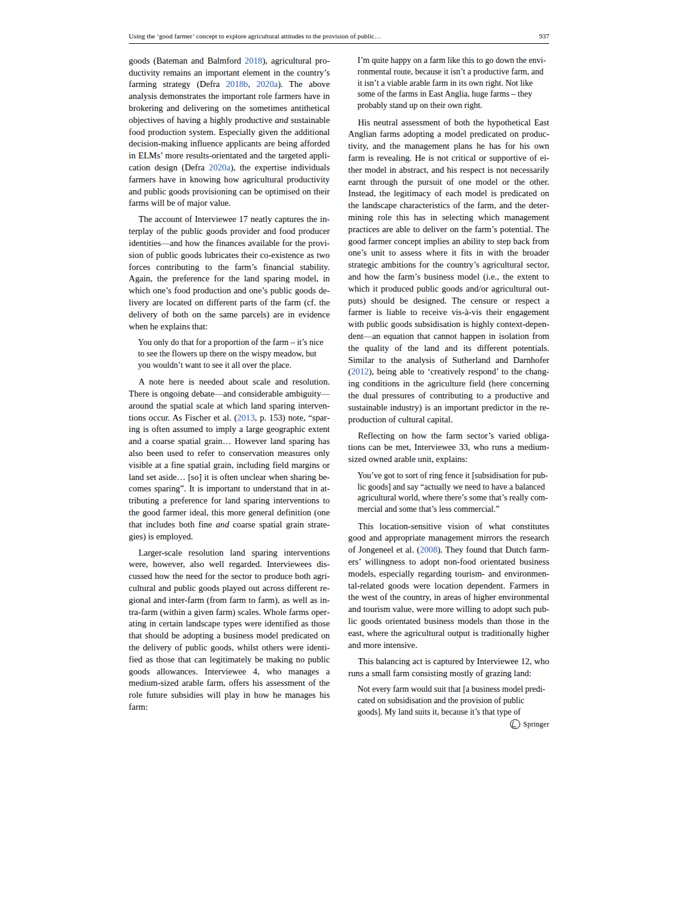Using the ‘good farmer’ concept to explore agricultural attitudes to the provision of public… 937
goods (Bateman and Balmford 2018), agricultural productivity remains an important element in the country’s farming strategy (Defra 2018b, 2020a). The above analysis demonstrates the important role farmers have in brokering and delivering on the sometimes antithetical objectives of having a highly productive and sustainable food production system. Especially given the additional decision-making influence applicants are being afforded in ELMs’ more results-orientated and the targeted application design (Defra 2020a), the expertise individuals farmers have in knowing how agricultural productivity and public goods provisioning can be optimised on their farms will be of major value.
The account of Interviewee 17 neatly captures the interplay of the public goods provider and food producer identities—and how the finances available for the provision of public goods lubricates their co-existence as two forces contributing to the farm’s financial stability. Again, the preference for the land sparing model, in which one’s food production and one’s public goods delivery are located on different parts of the farm (cf. the delivery of both on the same parcels) are in evidence when he explains that:
You only do that for a proportion of the farm – it’s nice to see the flowers up there on the wispy meadow, but you wouldn’t want to see it all over the place.
A note here is needed about scale and resolution. There is ongoing debate—and considerable ambiguity—around the spatial scale at which land sparing interventions occur. As Fischer et al. (2013, p. 153) note, “sparing is often assumed to imply a large geographic extent and a coarse spatial grain… However land sparing has also been used to refer to conservation measures only visible at a fine spatial grain, including field margins or land set aside… [so] it is often unclear when sharing becomes sparing”. It is important to understand that in attributing a preference for land sparing interventions to the good farmer ideal, this more general definition (one that includes both fine and coarse spatial grain strategies) is employed.
Larger-scale resolution land sparing interventions were, however, also well regarded. Interviewees discussed how the need for the sector to produce both agricultural and public goods played out across different regional and inter-farm (from farm to farm), as well as intra-farm (within a given farm) scales. Whole farms operating in certain landscape types were identified as those that should be adopting a business model predicated on the delivery of public goods, whilst others were identified as those that can legitimately be making no public goods allowances. Interviewee 4, who manages a medium-sized arable farm, offers his assessment of the role future subsidies will play in how he manages his farm:
I’m quite happy on a farm like this to go down the environmental route, because it isn’t a productive farm, and it isn’t a viable arable farm in its own right. Not like some of the farms in East Anglia, huge farms – they probably stand up on their own right.
His neutral assessment of both the hypothetical East Anglian farms adopting a model predicated on productivity, and the management plans he has for his own farm is revealing. He is not critical or supportive of either model in abstract, and his respect is not necessarily earnt through the pursuit of one model or the other. Instead, the legitimacy of each model is predicated on the landscape characteristics of the farm, and the determining role this has in selecting which management practices are able to deliver on the farm’s potential. The good farmer concept implies an ability to step back from one’s unit to assess where it fits in with the broader strategic ambitions for the country’s agricultural sector, and how the farm’s business model (i.e., the extent to which it produced public goods and/or agricultural outputs) should be designed. The censure or respect a farmer is liable to receive vis-à-vis their engagement with public goods subsidisation is highly context-dependent—an equation that cannot happen in isolation from the quality of the land and its different potentials. Similar to the analysis of Sutherland and Darnhofer (2012), being able to ‘creatively respond’ to the changing conditions in the agriculture field (here concerning the dual pressures of contributing to a productive and sustainable industry) is an important predictor in the reproduction of cultural capital.
Reflecting on how the farm sector’s varied obligations can be met, Interviewee 33, who runs a medium-sized owned arable unit, explains:
You’ve got to sort of ring fence it [subsidisation for public goods] and say “actually we need to have a balanced agricultural world, where there’s some that’s really commercial and some that’s less commercial.”
This location-sensitive vision of what constitutes good and appropriate management mirrors the research of Jongeneel et al. (2008). They found that Dutch farmers’ willingness to adopt non-food orientated business models, especially regarding tourism- and environmental-related goods were location dependent. Farmers in the west of the country, in areas of higher environmental and tourism value, were more willing to adopt such public goods orientated business models than those in the east, where the agricultural output is traditionally higher and more intensive.
This balancing act is captured by Interviewee 12, who runs a small farm consisting mostly of grazing land:
Not every farm would suit that [a business model predicated on subsidisation and the provision of public goods]. My land suits it, because it’s that type of
Springer